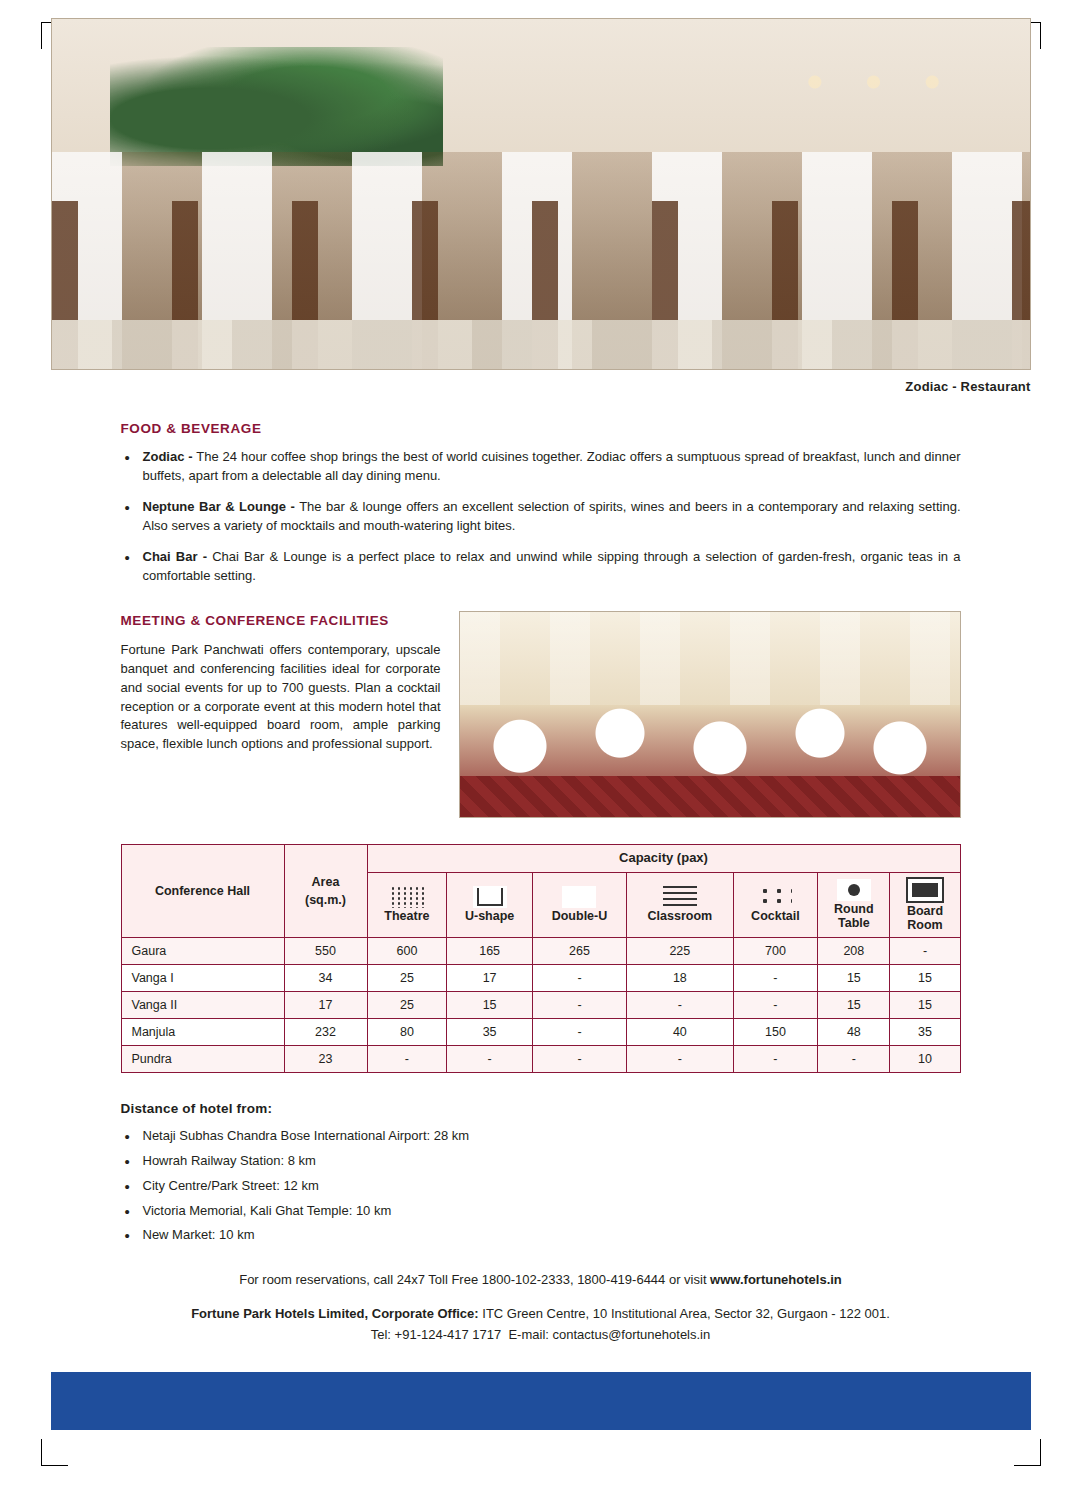Zodiac - Restaurant
FOOD & BEVERAGE
Zodiac - The 24 hour coffee shop brings the best of world cuisines together. Zodiac offers a sumptuous spread of breakfast, lunch and dinner buffets, apart from a delectable all day dining menu.
Neptune Bar & Lounge - The bar & lounge offers an excellent selection of spirits, wines and beers in a contemporary and relaxing setting. Also serves a variety of mocktails and mouth-watering light bites.
Chai Bar - Chai Bar & Lounge is a perfect place to relax and unwind while sipping through a selection of garden-fresh, organic teas in a comfortable setting.
MEETING & CONFERENCE FACILITIES
Fortune Park Panchwati offers contemporary, upscale banquet and conferencing facilities ideal for corporate and social events for up to 700 guests. Plan a cocktail reception or a corporate event at this modern hotel that features well-equipped board room, ample parking space, flexible lunch options and professional support.
| Conference Hall | Area (sq.m.) | Capacity (pax) |
| --- | --- | --- |
| Theatre | U-shape | Double-U | Classroom | Cocktail | Round Table | Board Room |
| Gaura | 550 | 600 | 165 | 265 | 225 | 700 | 208 | - |
| Vanga I | 34 | 25 | 17 | - | 18 | - | 15 | 15 |
| Vanga II | 17 | 25 | 15 | - | - | - | 15 | 15 |
| Manjula | 232 | 80 | 35 | - | 40 | 150 | 48 | 35 |
| Pundra | 23 | - | - | - | - | - | - | 10 |
Distance of hotel from:
Netaji Subhas Chandra Bose International Airport: 28 km
Howrah Railway Station: 8 km
City Centre/Park Street: 12 km
Victoria Memorial, Kali Ghat Temple: 10 km
New Market: 10 km
For room reservations, call 24x7 Toll Free 1800-102-2333, 1800-419-6444 or visit www.fortunehotels.in
Fortune Park Hotels Limited, Corporate Office: ITC Green Centre, 10 Institutional Area, Sector 32, Gurgaon - 122 001.
Tel: +91-124-417 1717 E-mail: contactus@fortunehotels.in